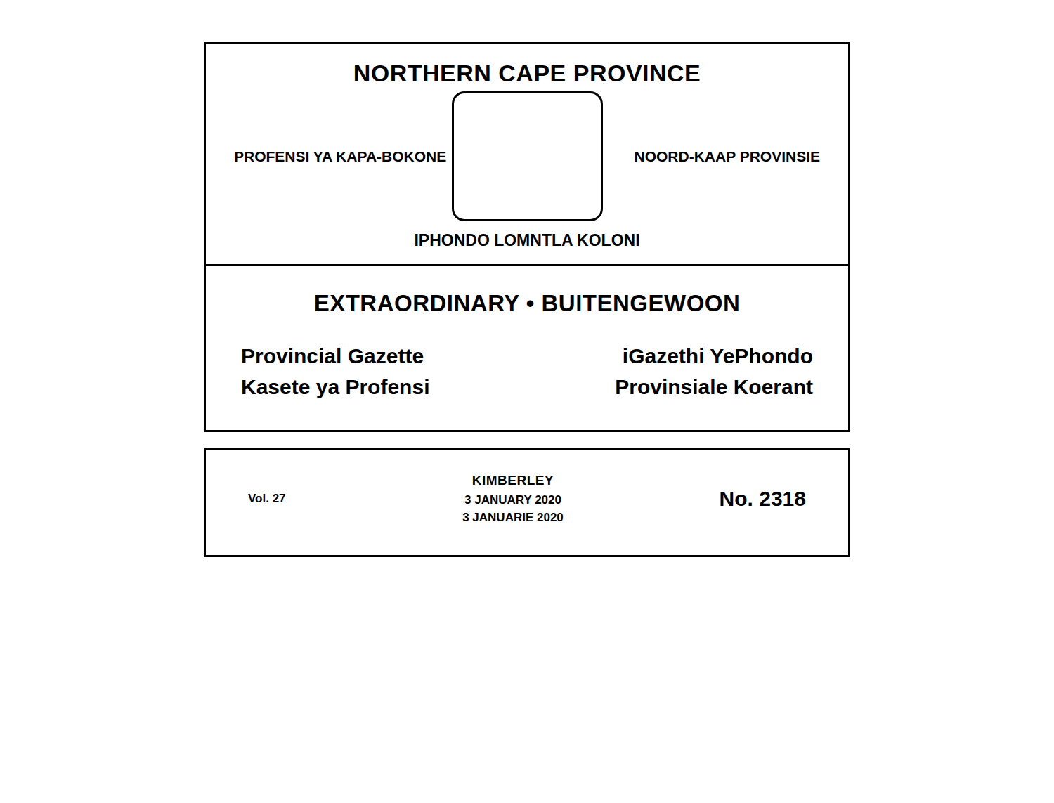NORTHERN CAPE PROVINCE
PROFENSI YA KAPA-BOKONE
NOORD-KAAP PROVINSIE
IPHONDO LOMNTLA KOLONI
EXTRAORDINARY • BUITENGEWOON
Provincial Gazette
Kasete ya Profensi
iGazethi YePhondo
Provinsiale Koerant
Vol. 27
KIMBERLEY
3 JANUARY 2020
3 JANUARIE 2020
No. 2318